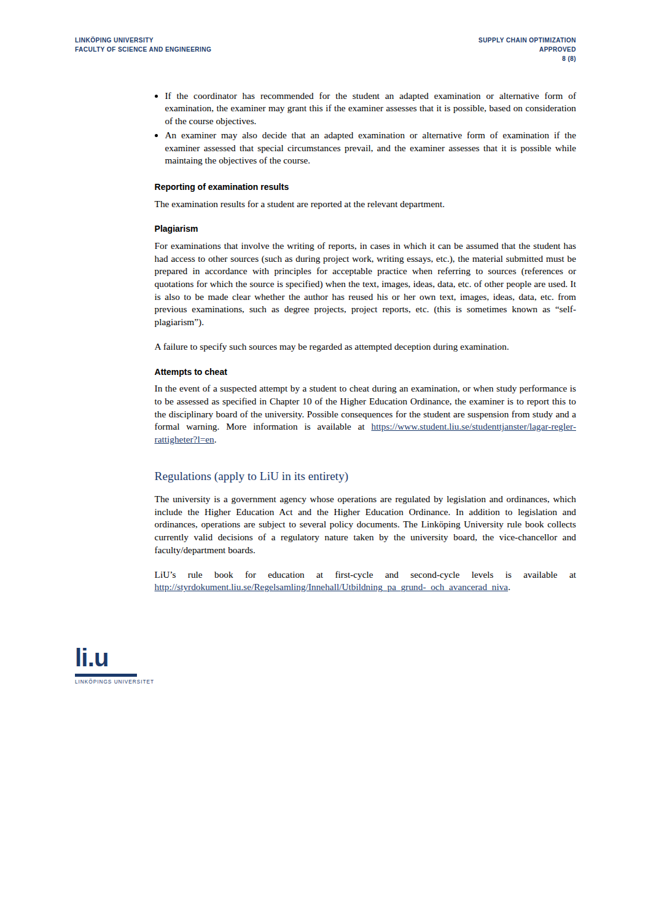LINKÖPING UNIVERSITY
FACULTY OF SCIENCE AND ENGINEERING
SUPPLY CHAIN OPTIMIZATION
APPROVED
8 (8)
If the coordinator has recommended for the student an adapted examination or alternative form of examination, the examiner may grant this if the examiner assesses that it is possible, based on consideration of the course objectives.
An examiner may also decide that an adapted examination or alternative form of examination if the examiner assessed that special circumstances prevail, and the examiner assesses that it is possible while maintaing the objectives of the course.
Reporting of examination results
The examination results for a student are reported at the relevant department.
Plagiarism
For examinations that involve the writing of reports, in cases in which it can be assumed that the student has had access to other sources (such as during project work, writing essays, etc.), the material submitted must be prepared in accordance with principles for acceptable practice when referring to sources (references or quotations for which the source is specified) when the text, images, ideas, data, etc. of other people are used. It is also to be made clear whether the author has reused his or her own text, images, ideas, data, etc. from previous examinations, such as degree projects, project reports, etc. (this is sometimes known as “self-plagiarism”).
A failure to specify such sources may be regarded as attempted deception during examination.
Attempts to cheat
In the event of a suspected attempt by a student to cheat during an examination, or when study performance is to be assessed as specified in Chapter 10 of the Higher Education Ordinance, the examiner is to report this to the disciplinary board of the university. Possible consequences for the student are suspension from study and a formal warning. More information is available at https://www.student.liu.se/studenttjanster/lagar-regler-rattigheter?l=en.
Regulations (apply to LiU in its entirety)
The university is a government agency whose operations are regulated by legislation and ordinances, which include the Higher Education Act and the Higher Education Ordinance. In addition to legislation and ordinances, operations are subject to several policy documents. The Linköping University rule book collects currently valid decisions of a regulatory nature taken by the university board, the vice-chancellor and faculty/department boards.
LiU’s rule book for education at first-cycle and second-cycle levels is available at http://styrdokument.liu.se/Regelsamling/Innehall/Utbildning_pa_grund-_och_avancerad_niva.
li. u
LINKÖPINGS UNIVERSITET